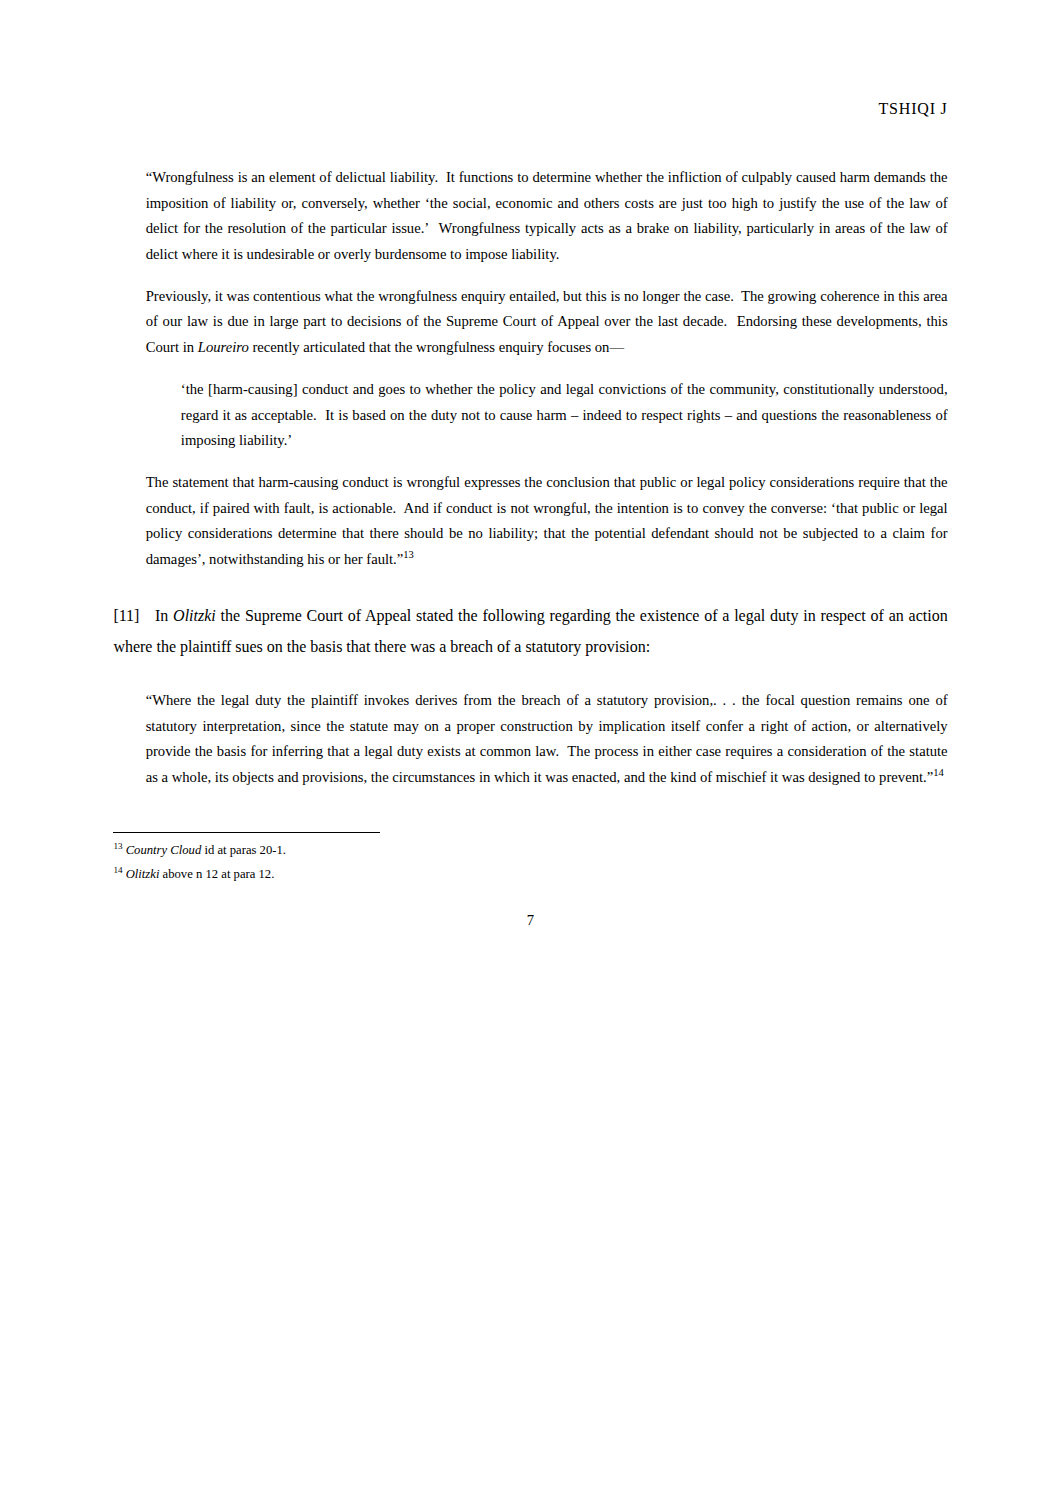TSHIQI J
“Wrongfulness is an element of delictual liability. It functions to determine whether the infliction of culpably caused harm demands the imposition of liability or, conversely, whether ‘the social, economic and others costs are just too high to justify the use of the law of delict for the resolution of the particular issue.’ Wrongfulness typically acts as a brake on liability, particularly in areas of the law of delict where it is undesirable or overly burdensome to impose liability.
Previously, it was contentious what the wrongfulness enquiry entailed, but this is no longer the case. The growing coherence in this area of our law is due in large part to decisions of the Supreme Court of Appeal over the last decade. Endorsing these developments, this Court in Loureiro recently articulated that the wrongfulness enquiry focuses on—
‘the [harm-causing] conduct and goes to whether the policy and legal convictions of the community, constitutionally understood, regard it as acceptable. It is based on the duty not to cause harm – indeed to respect rights – and questions the reasonableness of imposing liability.’
The statement that harm-causing conduct is wrongful expresses the conclusion that public or legal policy considerations require that the conduct, if paired with fault, is actionable. And if conduct is not wrongful, the intention is to convey the converse: ‘that public or legal policy considerations determine that there should be no liability; that the potential defendant should not be subjected to a claim for damages’, notwithstanding his or her fault.”13
[11] In Olitzki the Supreme Court of Appeal stated the following regarding the existence of a legal duty in respect of an action where the plaintiff sues on the basis that there was a breach of a statutory provision:
“Where the legal duty the plaintiff invokes derives from the breach of a statutory provision,. . . the focal question remains one of statutory interpretation, since the statute may on a proper construction by implication itself confer a right of action, or alternatively provide the basis for inferring that a legal duty exists at common law. The process in either case requires a consideration of the statute as a whole, its objects and provisions, the circumstances in which it was enacted, and the kind of mischief it was designed to prevent.”14
13 Country Cloud id at paras 20-1.
14 Olitzki above n 12 at para 12.
7